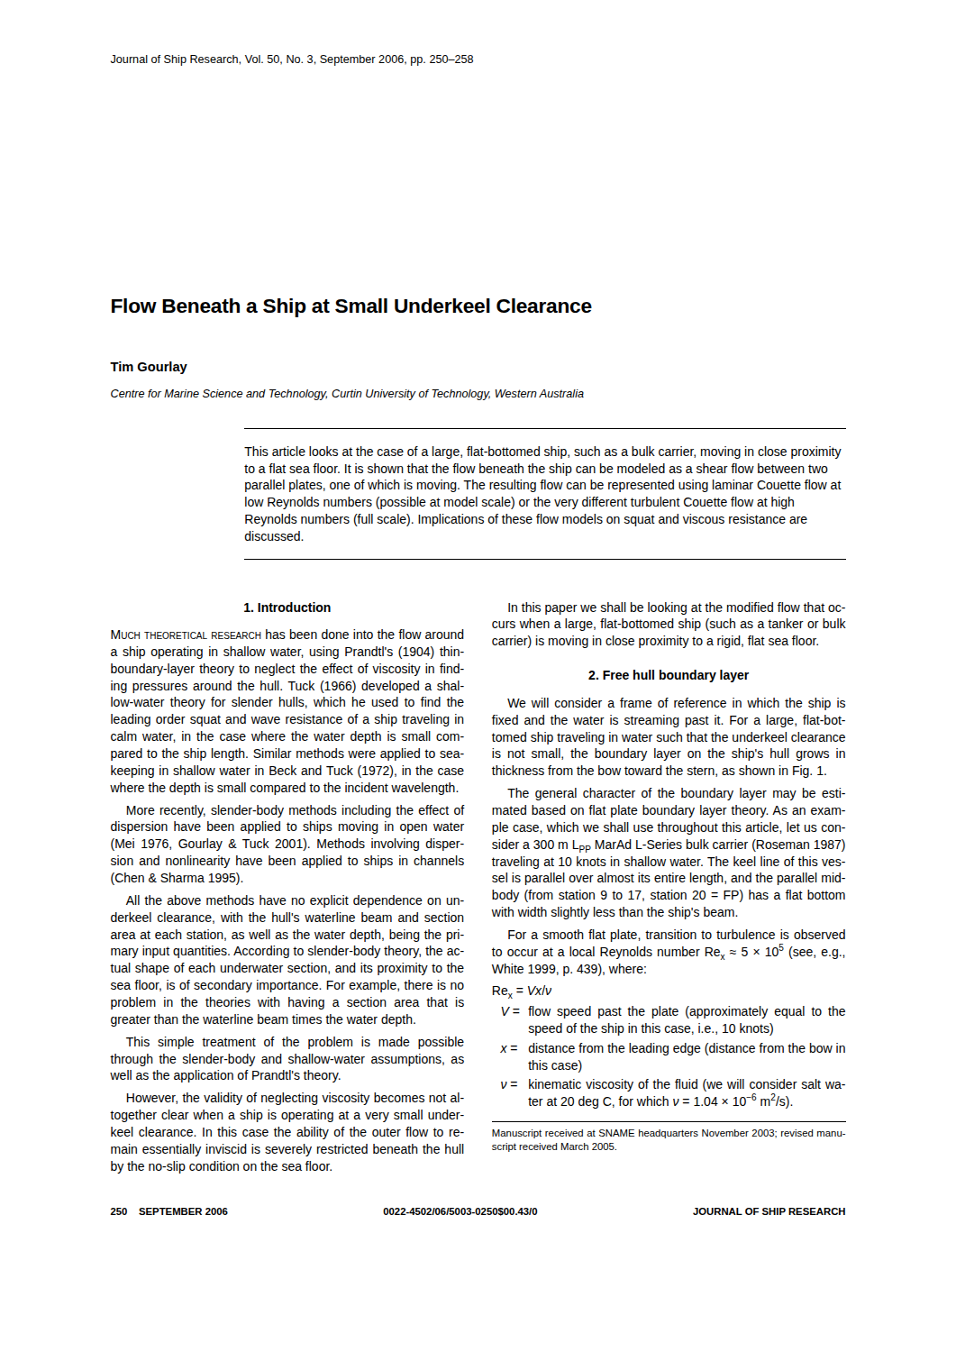Journal of Ship Research, Vol. 50, No. 3, September 2006, pp. 250–258
Flow Beneath a Ship at Small Underkeel Clearance
Tim Gourlay
Centre for Marine Science and Technology, Curtin University of Technology, Western Australia
This article looks at the case of a large, flat-bottomed ship, such as a bulk carrier, moving in close proximity to a flat sea floor. It is shown that the flow beneath the ship can be modeled as a shear flow between two parallel plates, one of which is moving. The resulting flow can be represented using laminar Couette flow at low Reynolds numbers (possible at model scale) or the very different turbulent Couette flow at high Reynolds numbers (full scale). Implications of these flow models on squat and viscous resistance are discussed.
1. Introduction
Much theoretical research has been done into the flow around a ship operating in shallow water, using Prandtl's (1904) thin-boundary-layer theory to neglect the effect of viscosity in finding pressures around the hull. Tuck (1966) developed a shallow-water theory for slender hulls, which he used to find the leading order squat and wave resistance of a ship traveling in calm water, in the case where the water depth is small compared to the ship length. Similar methods were applied to seakeeping in shallow water in Beck and Tuck (1972), in the case where the depth is small compared to the incident wavelength.
More recently, slender-body methods including the effect of dispersion have been applied to ships moving in open water (Mei 1976, Gourlay & Tuck 2001). Methods involving dispersion and nonlinearity have been applied to ships in channels (Chen & Sharma 1995).
All the above methods have no explicit dependence on underkeel clearance, with the hull's waterline beam and section area at each station, as well as the water depth, being the primary input quantities. According to slender-body theory, the actual shape of each underwater section, and its proximity to the sea floor, is of secondary importance. For example, there is no problem in the theories with having a section area that is greater than the waterline beam times the water depth.
This simple treatment of the problem is made possible through the slender-body and shallow-water assumptions, as well as the application of Prandtl's theory.
However, the validity of neglecting viscosity becomes not altogether clear when a ship is operating at a very small underkeel clearance. In this case the ability of the outer flow to remain essentially inviscid is severely restricted beneath the hull by the no-slip condition on the sea floor.
In this paper we shall be looking at the modified flow that occurs when a large, flat-bottomed ship (such as a tanker or bulk carrier) is moving in close proximity to a rigid, flat sea floor.
2. Free hull boundary layer
We will consider a frame of reference in which the ship is fixed and the water is streaming past it. For a large, flat-bottomed ship traveling in water such that the underkeel clearance is not small, the boundary layer on the ship's hull grows in thickness from the bow toward the stern, as shown in Fig. 1.
The general character of the boundary layer may be estimated based on flat plate boundary layer theory. As an example case, which we shall use throughout this article, let us consider a 300 m LPP MarAd L-Series bulk carrier (Roseman 1987) traveling at 10 knots in shallow water. The keel line of this vessel is parallel over almost its entire length, and the parallel midbody (from station 9 to 17, station 20 = FP) has a flat bottom with width slightly less than the ship's beam.
For a smooth flat plate, transition to turbulence is observed to occur at a local Reynolds number Rex ≈ 5 × 105 (see, e.g., White 1999, p. 439), where:
Rex = Vx/ν
V = flow speed past the plate (approximately equal to the speed of the ship in this case, i.e., 10 knots)
x = distance from the leading edge (distance from the bow in this case)
ν = kinematic viscosity of the fluid (we will consider salt water at 20 deg C, for which ν = 1.04 × 10−6 m2/s).
Manuscript received at SNAME headquarters November 2003; revised manuscript received March 2005.
250 SEPTEMBER 2006 0022-4502/06/5003-0250$00.43/0 JOURNAL OF SHIP RESEARCH